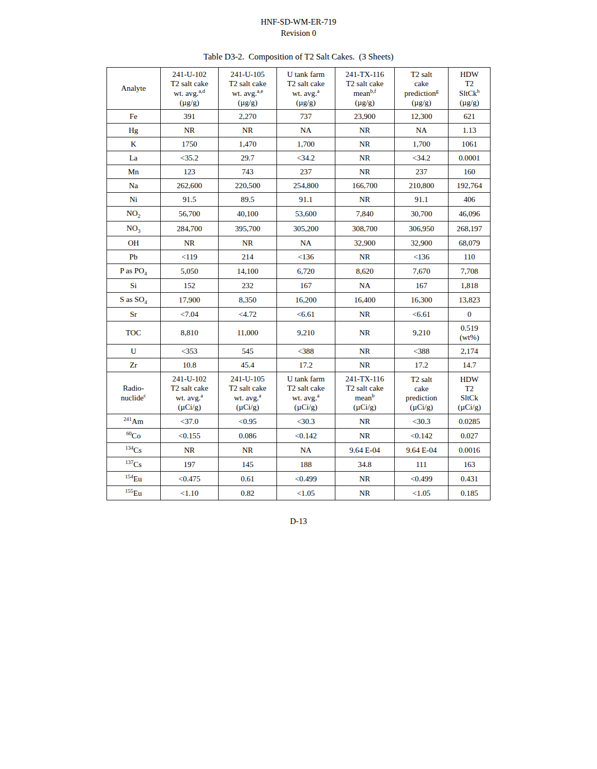HNF-SD-WM-ER-719
Revision 0
Table D3-2. Composition of T2 Salt Cakes. (3 Sheets)
| Analyte | 241-U-102 T2 salt cake wt. avg. a,d (µg/g) | 241-U-105 T2 salt cake wt. avg. a,e (µg/g) | U tank farm T2 salt cake wt. avg. a (µg/g) | 241-TX-116 T2 salt cake mean b,f (µg/g) | T2 salt cake prediction g (µg/g) | HDW T2 SltCk h (µg/g) |
| --- | --- | --- | --- | --- | --- | --- |
| Fe | 391 | 2,270 | 737 | 23,900 | 12,300 | 621 |
| Hg | NR | NR | NA | NR | NA | 1.13 |
| K | 1750 | 1,470 | 1,700 | NR | 1,700 | 1061 |
| La | <35.2 | 29.7 | <34.2 | NR | <34.2 | 0.0001 |
| Mn | 123 | 743 | 237 | NR | 237 | 160 |
| Na | 262,600 | 220,500 | 254,800 | 166,700 | 210,800 | 192,764 |
| Ni | 91.5 | 89.5 | 91.1 | NR | 91.1 | 406 |
| NO 2 | 56,700 | 40,100 | 53,600 | 7,840 | 30,700 | 46,096 |
| NO 3 | 284,700 | 395,700 | 305,200 | 308,700 | 306,950 | 268,197 |
| OH | NR | NR | NA | 32,900 | 32,900 | 68,079 |
| Pb | <119 | 214 | <136 | NR | <136 | 110 |
| P as PO 4 | 5,050 | 14,100 | 6,720 | 8,620 | 7,670 | 7,708 |
| Si | 152 | 232 | 167 | NA | 167 | 1,818 |
| S as SO 4 | 17,900 | 8,350 | 16,200 | 16,400 | 16,300 | 13,823 |
| Sr | <7.04 | <4.72 | <6.61 | NR | <6.61 | 0 |
| TOC | 8,810 | 11,000 | 9,210 | NR | 9,210 | 0.519 (wt%) |
| U | <353 | 545 | <388 | NR | <388 | 2,174 |
| Zr | 10.8 | 45.4 | 17.2 | NR | 17.2 | 14.7 |
| Radio- nuclide c | 241-U-102 T2 salt cake wt. avg. a (µCi/g) | 241-U-105 T2 salt cake wt. avg. a (µCi/g) | U tank farm T2 salt cake wt. avg. a (µCi/g) | 241-TX-116 T2 salt cake mean b (µCi/g) | T2 salt cake prediction (µCi/g) | HDW T2 SltCk (µCi/g) |
| 241 Am | <37.0 | <0.95 | <30.3 | NR | <30.3 | 0.0285 |
| 60 Co | <0.155 | 0.086 | <0.142 | NR | <0.142 | 0.027 |
| 134 Cs | NR | NR | NA | 9.64 E-04 | 9.64 E-04 | 0.0016 |
| 137 Cs | 197 | 145 | 188 | 34.8 | 111 | 163 |
| 154 Eu | <0.475 | 0.61 | <0.499 | NR | <0.499 | 0.431 |
| 155 Eu | <1.10 | 0.82 | <1.05 | NR | <1.05 | 0.185 |
D-13